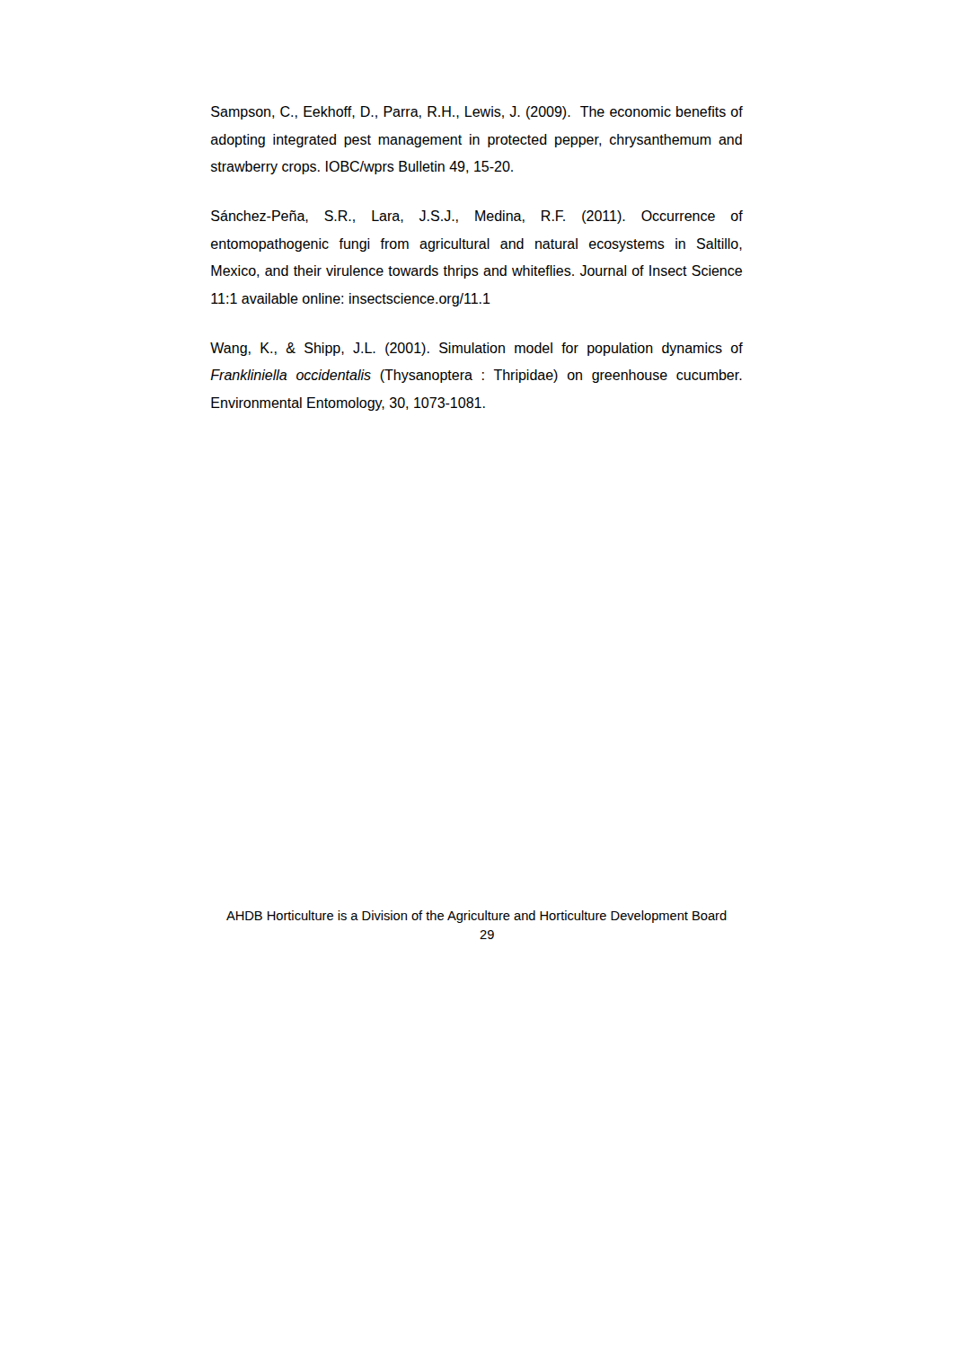Sampson, C., Eekhoff, D., Parra, R.H., Lewis, J. (2009). The economic benefits of adopting integrated pest management in protected pepper, chrysanthemum and strawberry crops. IOBC/wprs Bulletin 49, 15-20.
Sánchez-Peña, S.R., Lara, J.S.J., Medina, R.F. (2011). Occurrence of entomopathogenic fungi from agricultural and natural ecosystems in Saltillo, Mexico, and their virulence towards thrips and whiteflies. Journal of Insect Science 11:1 available online: insectscience.org/11.1
Wang, K., & Shipp, J.L. (2001). Simulation model for population dynamics of Frankliniella occidentalis (Thysanoptera : Thripidae) on greenhouse cucumber. Environmental Entomology, 30, 1073-1081.
AHDB Horticulture is a Division of the Agriculture and Horticulture Development Board29